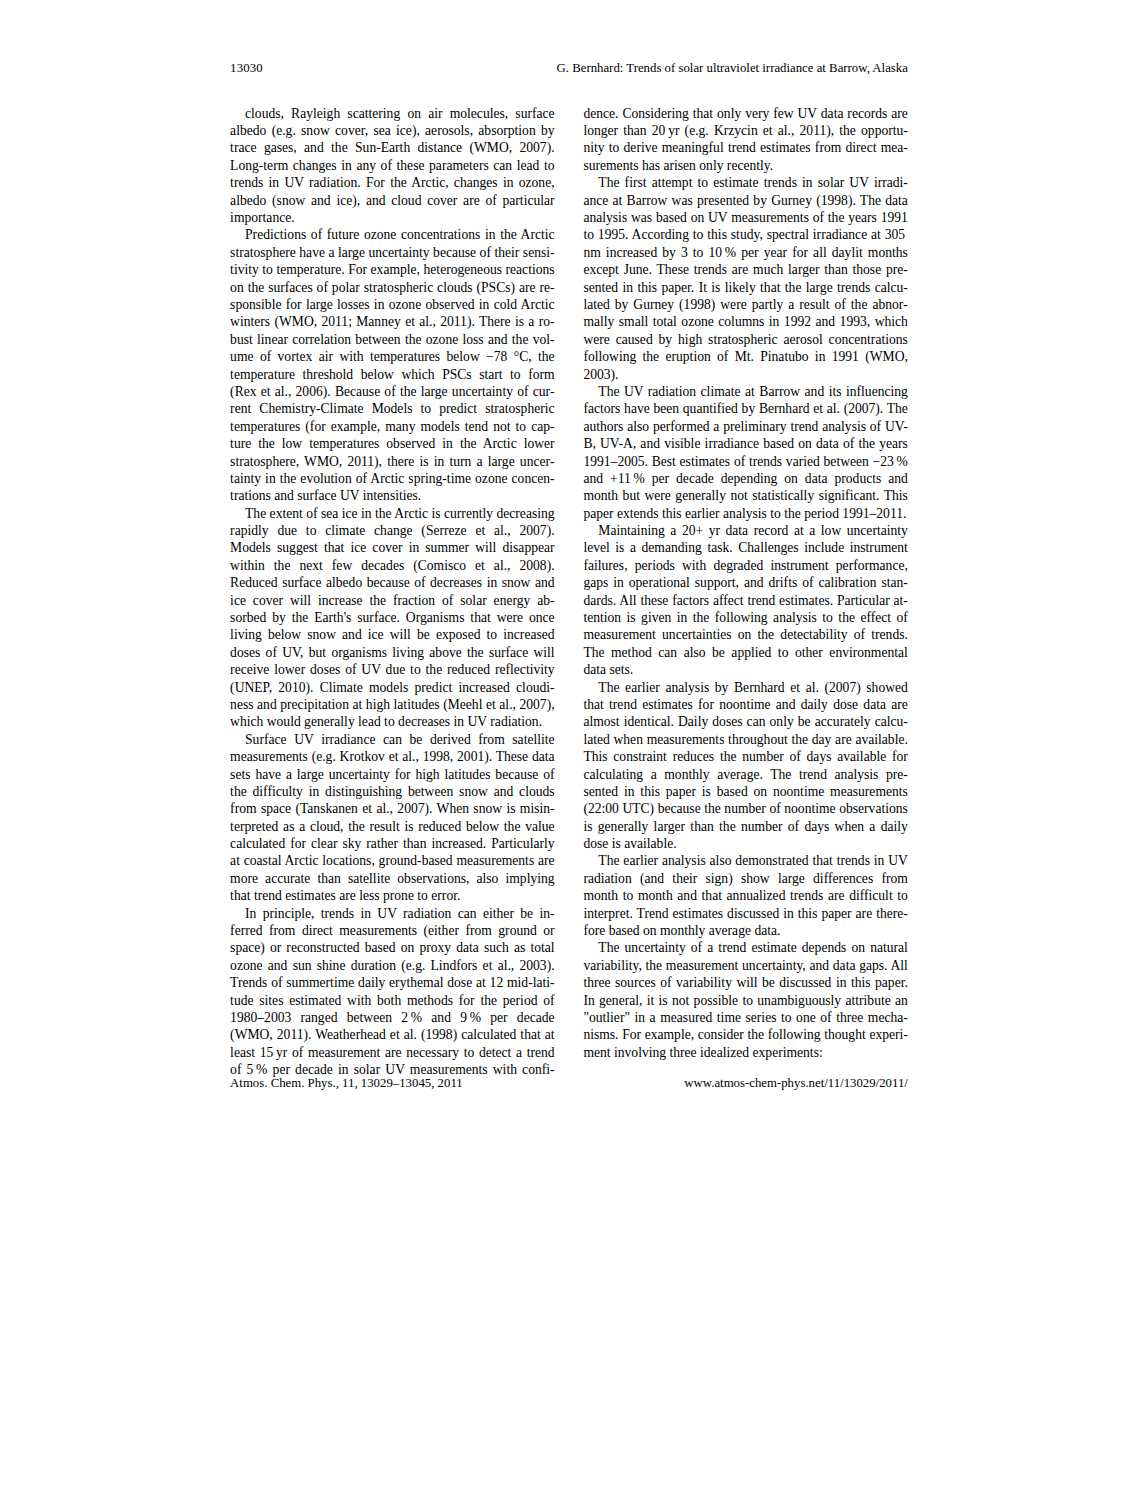13030
G. Bernhard: Trends of solar ultraviolet irradiance at Barrow, Alaska
clouds, Rayleigh scattering on air molecules, surface albedo (e.g. snow cover, sea ice), aerosols, absorption by trace gases, and the Sun-Earth distance (WMO, 2007). Long-term changes in any of these parameters can lead to trends in UV radiation. For the Arctic, changes in ozone, albedo (snow and ice), and cloud cover are of particular importance.
Predictions of future ozone concentrations in the Arctic stratosphere have a large uncertainty because of their sensitivity to temperature. For example, heterogeneous reactions on the surfaces of polar stratospheric clouds (PSCs) are responsible for large losses in ozone observed in cold Arctic winters (WMO, 2011; Manney et al., 2011). There is a robust linear correlation between the ozone loss and the volume of vortex air with temperatures below −78 °C, the temperature threshold below which PSCs start to form (Rex et al., 2006). Because of the large uncertainty of current Chemistry-Climate Models to predict stratospheric temperatures (for example, many models tend not to capture the low temperatures observed in the Arctic lower stratosphere, WMO, 2011), there is in turn a large uncertainty in the evolution of Arctic spring-time ozone concentrations and surface UV intensities.
The extent of sea ice in the Arctic is currently decreasing rapidly due to climate change (Serreze et al., 2007). Models suggest that ice cover in summer will disappear within the next few decades (Comisco et al., 2008). Reduced surface albedo because of decreases in snow and ice cover will increase the fraction of solar energy absorbed by the Earth's surface. Organisms that were once living below snow and ice will be exposed to increased doses of UV, but organisms living above the surface will receive lower doses of UV due to the reduced reflectivity (UNEP, 2010). Climate models predict increased cloudiness and precipitation at high latitudes (Meehl et al., 2007), which would generally lead to decreases in UV radiation.
Surface UV irradiance can be derived from satellite measurements (e.g. Krotkov et al., 1998, 2001). These data sets have a large uncertainty for high latitudes because of the difficulty in distinguishing between snow and clouds from space (Tanskanen et al., 2007). When snow is misinterpreted as a cloud, the result is reduced below the value calculated for clear sky rather than increased. Particularly at coastal Arctic locations, ground-based measurements are more accurate than satellite observations, also implying that trend estimates are less prone to error.
In principle, trends in UV radiation can either be inferred from direct measurements (either from ground or space) or reconstructed based on proxy data such as total ozone and sun shine duration (e.g. Lindfors et al., 2003). Trends of summertime daily erythemal dose at 12 mid-latitude sites estimated with both methods for the period of 1980–2003 ranged between 2 % and 9 % per decade (WMO, 2011). Weatherhead et al. (1998) calculated that at least 15 yr of measurement are necessary to detect a trend of 5 % per decade in solar UV measurements with confidence. Considering that only very few UV data records are longer than 20 yr (e.g. Krzycin et al., 2011), the opportunity to derive meaningful trend estimates from direct measurements has arisen only recently.
The first attempt to estimate trends in solar UV irradiance at Barrow was presented by Gurney (1998). The data analysis was based on UV measurements of the years 1991 to 1995. According to this study, spectral irradiance at 305 nm increased by 3 to 10 % per year for all daylit months except June. These trends are much larger than those presented in this paper. It is likely that the large trends calculated by Gurney (1998) were partly a result of the abnormally small total ozone columns in 1992 and 1993, which were caused by high stratospheric aerosol concentrations following the eruption of Mt. Pinatubo in 1991 (WMO, 2003).
The UV radiation climate at Barrow and its influencing factors have been quantified by Bernhard et al. (2007). The authors also performed a preliminary trend analysis of UV-B, UV-A, and visible irradiance based on data of the years 1991–2005. Best estimates of trends varied between −23 % and +11 % per decade depending on data products and month but were generally not statistically significant. This paper extends this earlier analysis to the period 1991–2011.
Maintaining a 20+ yr data record at a low uncertainty level is a demanding task. Challenges include instrument failures, periods with degraded instrument performance, gaps in operational support, and drifts of calibration standards. All these factors affect trend estimates. Particular attention is given in the following analysis to the effect of measurement uncertainties on the detectability of trends. The method can also be applied to other environmental data sets.
The earlier analysis by Bernhard et al. (2007) showed that trend estimates for noontime and daily dose data are almost identical. Daily doses can only be accurately calculated when measurements throughout the day are available. This constraint reduces the number of days available for calculating a monthly average. The trend analysis presented in this paper is based on noontime measurements (22:00 UTC) because the number of noontime observations is generally larger than the number of days when a daily dose is available.
The earlier analysis also demonstrated that trends in UV radiation (and their sign) show large differences from month to month and that annualized trends are difficult to interpret. Trend estimates discussed in this paper are therefore based on monthly average data.
The uncertainty of a trend estimate depends on natural variability, the measurement uncertainty, and data gaps. All three sources of variability will be discussed in this paper. In general, it is not possible to unambiguously attribute an "outlier" in a measured time series to one of three mechanisms. For example, consider the following thought experiment involving three idealized experiments:
Atmos. Chem. Phys., 11, 13029–13045, 2011
www.atmos-chem-phys.net/11/13029/2011/